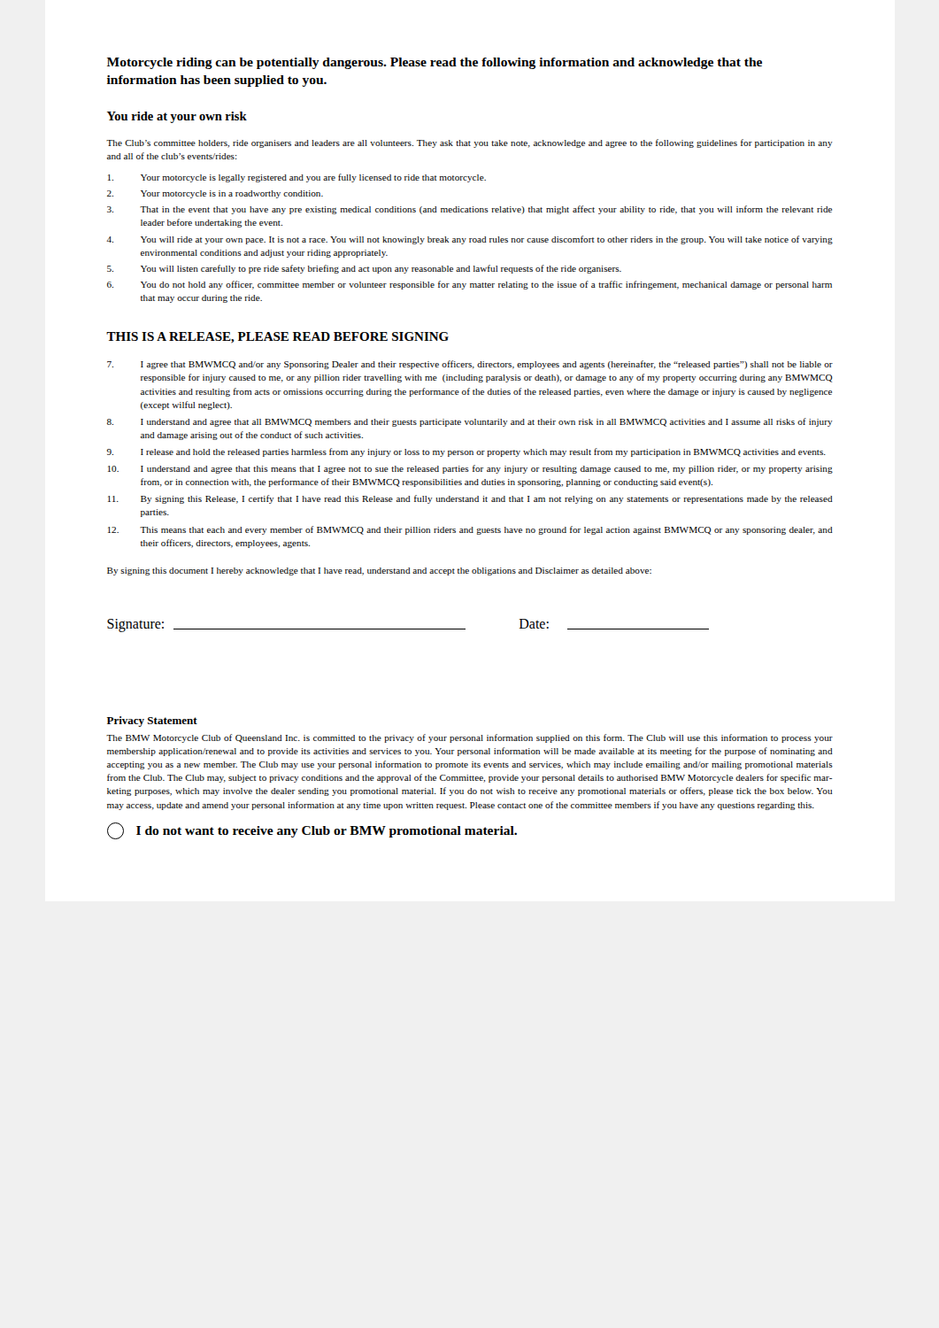Motorcycle riding can be potentially dangerous. Please read the following informa­tion and acknowledge that the information has been supplied to you.
You ride at your own risk
The Club’s committee holders, ride organisers and leaders are all volunteers. They ask that you take note, acknowledge and agree to the following guidelines for participation in any and all of the club’s events/rides:
Your motorcycle is legally registered and you are fully licensed to ride that motorcycle.
Your motorcycle is in a roadworthy condition.
That in the event that you have any pre existing medical conditions (and medications relative) that might affect your ability to ride, that you will inform the relevant ride leader before undertaking the event.
You will ride at your own pace. It is not a race. You will not knowingly break any road rules nor cause discomfort to other riders in the group. You will take notice of varying environmental conditions and adjust your riding appropriately.
You will listen carefully to pre ride safety briefing and act upon any reasonable and lawful requests of the ride organisers.
You do not hold any officer, committee member or volunteer responsible for any matter relating to the issue of a traffic infringement, mechanical damage or personal harm that may occur during the ride.
THIS IS A RELEASE, PLEASE READ BEFORE SIGNING
I agree that BMWMCQ and/or any Sponsoring Dealer and their respective officers, directors, employees and agents (hereinafter, the “released parties”) shall not be liable or responsible for injury caused to me, or any pillion rider travel­ling with me (including paralysis or death), or damage to any of my property occurring during any BMWMCQ activities and resulting from acts or omissions occurring during the performance of the duties of the released parties, even where the damage or injury is caused by negligence (except wilful neglect).
I understand and agree that all BMWMCQ members and their guests participate voluntarily and at their own risk in all BMWMCQ activities and I assume all risks of injury and damage arising out of the conduct of such activities.
I release and hold the released parties harmless from any injury or loss to my person or property which may result from my participation in BMWMCQ activities and events.
I understand and agree that this means that I agree not to sue the released parties for any injury or resulting damage caused to me, my pillion rider, or my property arising from, or in connection with, the performance of their BMWMCQ responsibilities and duties in sponsoring, planning or conducting said event(s).
By signing this Release, I certify that I have read this Release and fully understand it and that I am not relying on any statements or representations made by the released parties.
This means that each and every member of BMWMCQ and their pillion riders and guests have no ground for legal action against BMWMCQ or any sponsoring dealer, and their officers, directors, employees, agents.
By signing this document I hereby acknowledge that I have read, understand and accept the obligations and Disclaimer as detailed above:
Signature: Date:
Privacy Statement
The BMW Motorcycle Club of Queensland Inc. is committed to the privacy of your personal information supplied on this form. The Club will use this information to process your membership application/renewal and to provide its activities and services to you. Your personal information will be made available at its meeting for the purpose of nominating and accepting you as a new member. The Club may use your personal information to promote its events and services, which may include emailing and/or mailing promotional materials from the Club. The Club may, subject to privacy conditions and the approval of the Committee, provide your personal details to authorised BMW Motorcycle dealers for specific mar­keting purposes, which may involve the dealer sending you promotional material. If you do not wish to receive any pro­motional materials or offers, please tick the box below. You may access, update and amend your personal information at any time upon written request. Please contact one of the committee members if you have any questions regarding this.
I do not want to receive any Club or BMW promotional material.